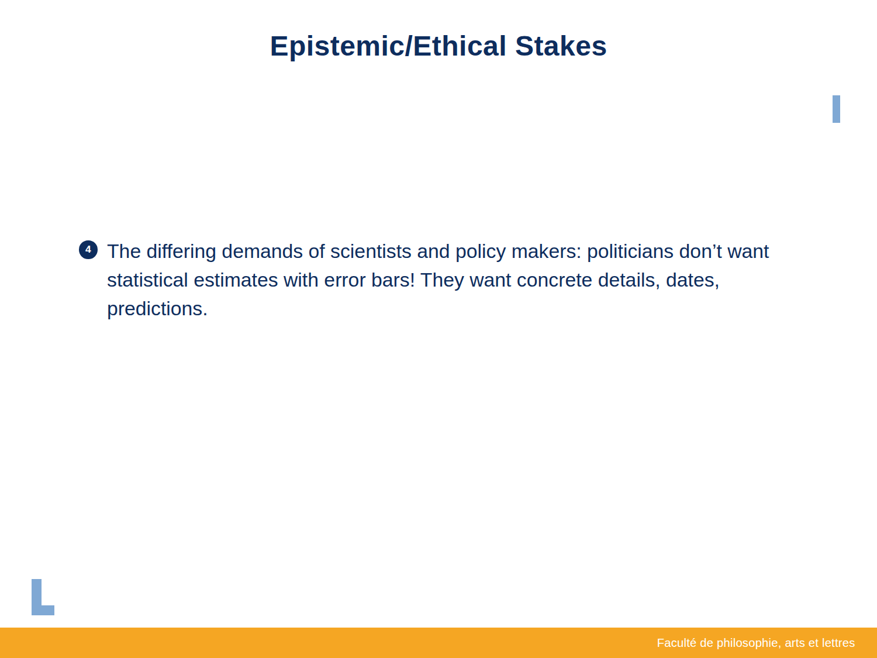Epistemic/Ethical Stakes
4
The differing demands of scientists and policy makers: politicians don’t want statistical estimates with error bars! They want concrete details, dates, predictions.
Faculté de philosophie, arts et lettres